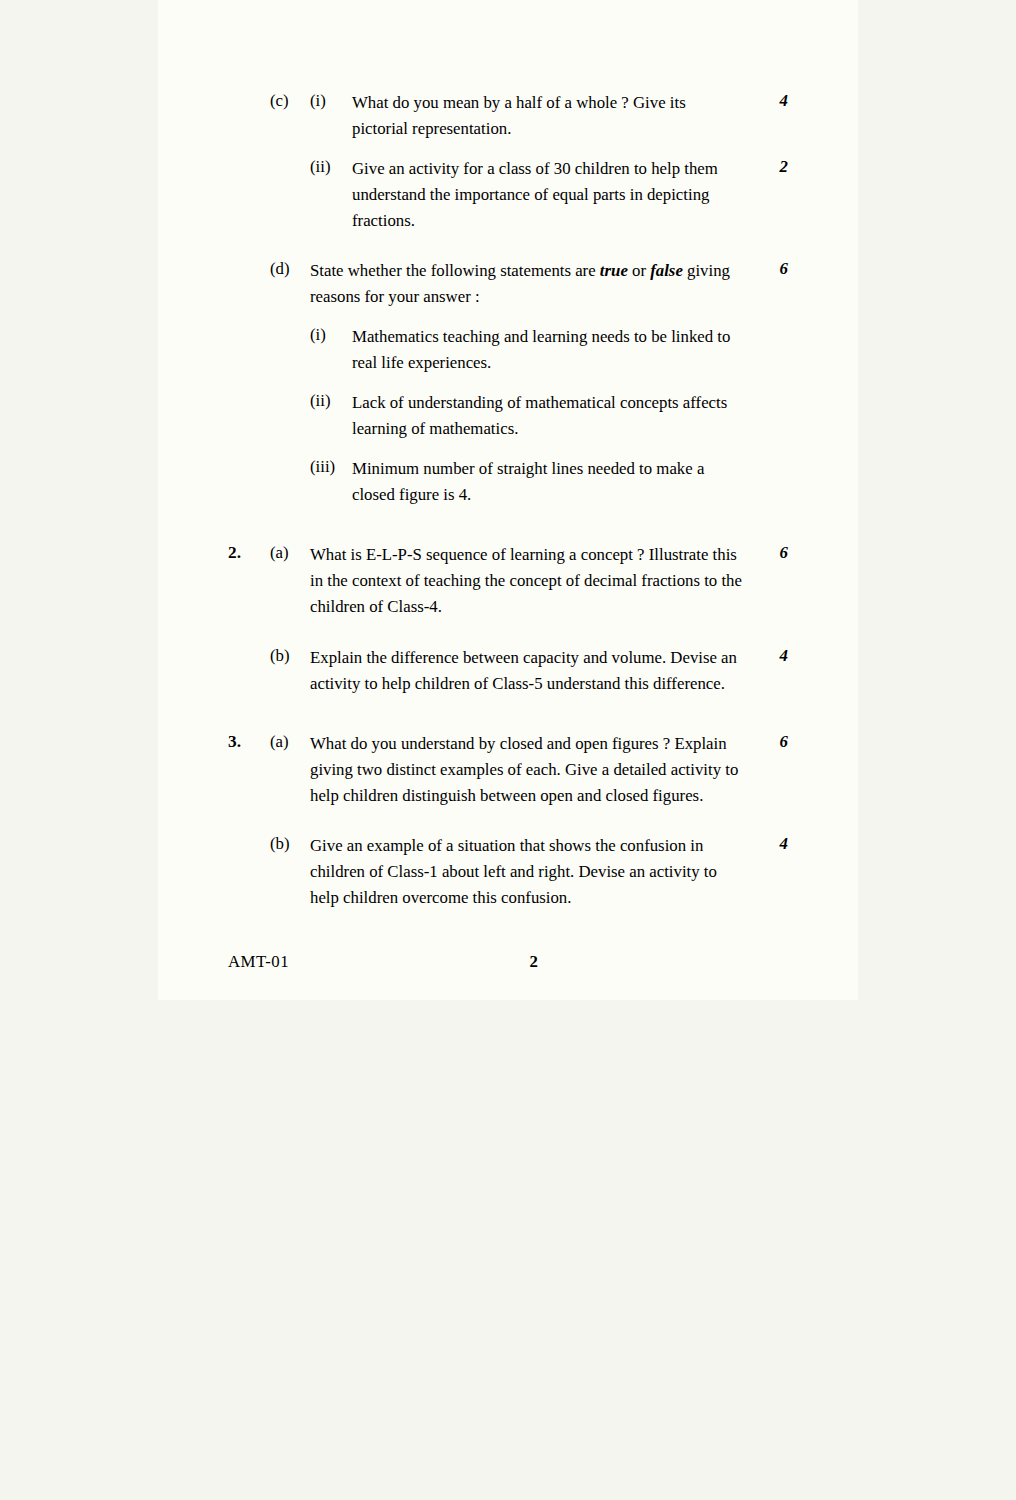(c)
(i)
What do you mean by a half of a whole ? Give its pictorial representation.
4
(ii)
Give an activity for a class of 30 children to help them understand the importance of equal parts in depicting fractions.
2
(d)
State whether the following statements are true or false giving reasons for your answer :
6
(i)
Mathematics teaching and learning needs to be linked to real life experiences.
(ii)
Lack of understanding of mathematical concepts affects learning of mathematics.
(iii)
Minimum number of straight lines needed to make a closed figure is 4.
2.
(a)
What is E-L-P-S sequence of learning a concept ? Illustrate this in the context of teaching the concept of decimal fractions to the children of Class-4.
6
(b)
Explain the difference between capacity and volume. Devise an activity to help children of Class-5 understand this difference.
4
3.
(a)
What do you understand by closed and open figures ? Explain giving two distinct examples of each. Give a detailed activity to help children distinguish between open and closed figures.
6
(b)
Give an example of a situation that shows the confusion in children of Class-1 about left and right. Devise an activity to help children overcome this confusion.
4
AMT-01 2